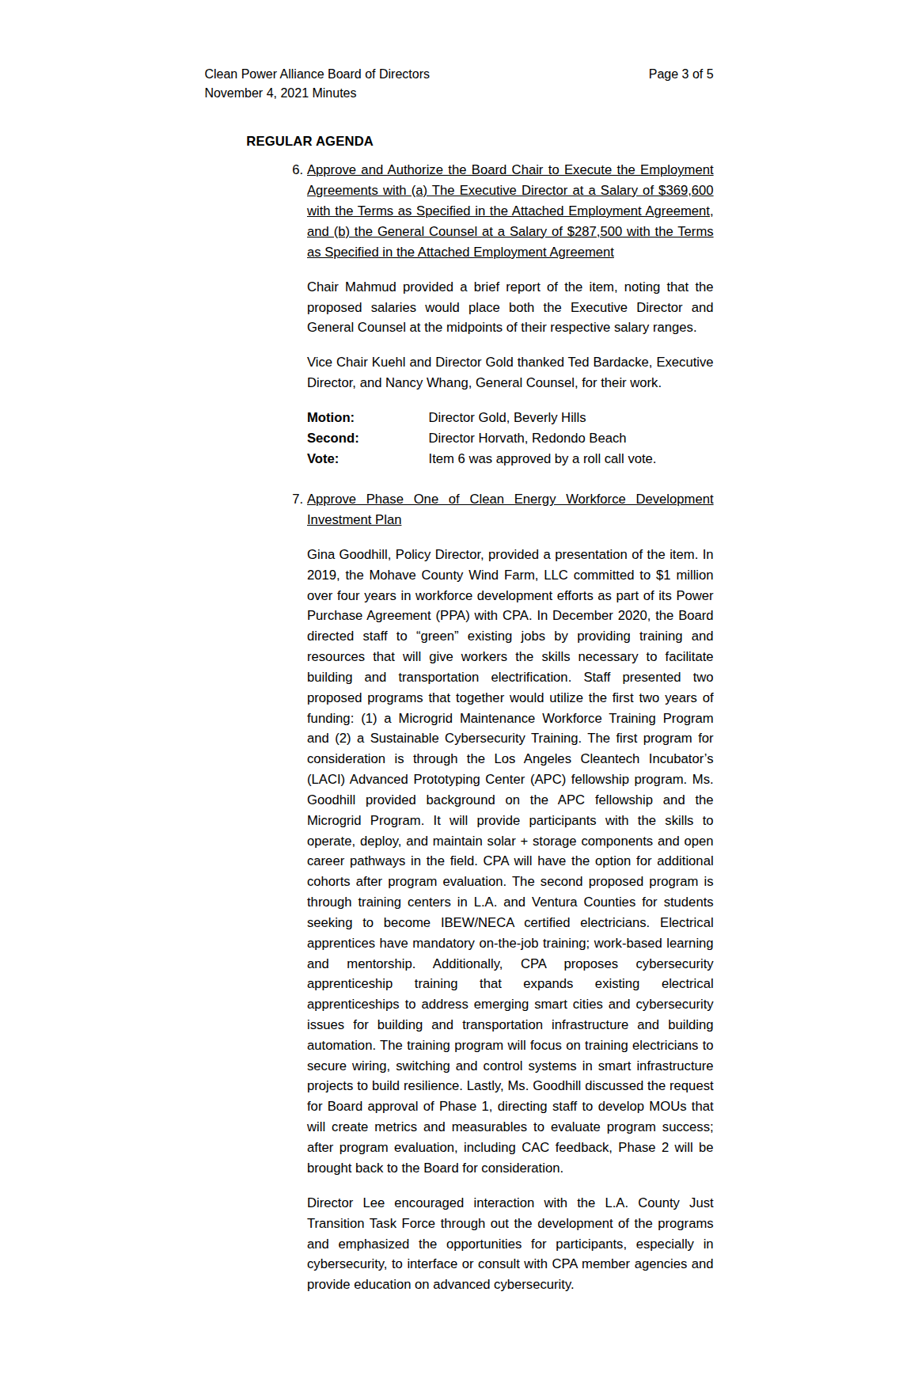Clean Power Alliance Board of Directors
November 4, 2021 Minutes
Page 3 of 5
REGULAR AGENDA
6.
Approve and Authorize the Board Chair to Execute the Employment Agreements with (a) The Executive Director at a Salary of $369,600 with the Terms as Specified in the Attached Employment Agreement, and (b) the General Counsel at a Salary of $287,500 with the Terms as Specified in the Attached Employment Agreement
Chair Mahmud provided a brief report of the item, noting that the proposed salaries would place both the Executive Director and General Counsel at the midpoints of their respective salary ranges.
Vice Chair Kuehl and Director Gold thanked Ted Bardacke, Executive Director, and Nancy Whang, General Counsel, for their work.
| Motion: | Director Gold, Beverly Hills |
| Second: | Director Horvath, Redondo Beach |
| Vote: | Item 6 was approved by a roll call vote. |
7.
Approve Phase One of Clean Energy Workforce Development Investment Plan
Gina Goodhill, Policy Director, provided a presentation of the item. In 2019, the Mohave County Wind Farm, LLC committed to $1 million over four years in workforce development efforts as part of its Power Purchase Agreement (PPA) with CPA. In December 2020, the Board directed staff to “green” existing jobs by providing training and resources that will give workers the skills necessary to facilitate building and transportation electrification. Staff presented two proposed programs that together would utilize the first two years of funding: (1) a Microgrid Maintenance Workforce Training Program and (2) a Sustainable Cybersecurity Training. The first program for consideration is through the Los Angeles Cleantech Incubator’s (LACI) Advanced Prototyping Center (APC) fellowship program. Ms. Goodhill provided background on the APC fellowship and the Microgrid Program. It will provide participants with the skills to operate, deploy, and maintain solar + storage components and open career pathways in the field. CPA will have the option for additional cohorts after program evaluation. The second proposed program is through training centers in L.A. and Ventura Counties for students seeking to become IBEW/NECA certified electricians. Electrical apprentices have mandatory on-the-job training; work-based learning and mentorship. Additionally, CPA proposes cybersecurity apprenticeship training that expands existing electrical apprenticeships to address emerging smart cities and cybersecurity issues for building and transportation infrastructure and building automation. The training program will focus on training electricians to secure wiring, switching and control systems in smart infrastructure projects to build resilience. Lastly, Ms. Goodhill discussed the request for Board approval of Phase 1, directing staff to develop MOUs that will create metrics and measurables to evaluate program success; after program evaluation, including CAC feedback, Phase 2 will be brought back to the Board for consideration.
Director Lee encouraged interaction with the L.A. County Just Transition Task Force through out the development of the programs and emphasized the opportunities for participants, especially in cybersecurity, to interface or consult with CPA member agencies and provide education on advanced cybersecurity.